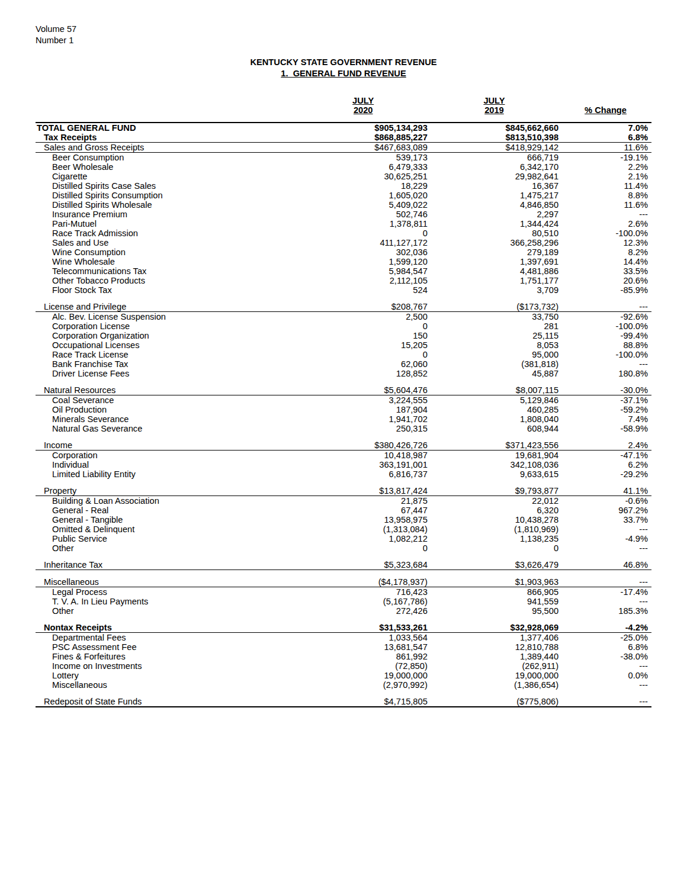Volume 57
Number 1
KENTUCKY STATE GOVERNMENT REVENUE
1. GENERAL FUND REVENUE
| | JULY 2020 | JULY 2019 | % Change |
| --- | --- | --- | --- |
| TOTAL GENERAL FUND | $905,134,293 | $845,662,660 | 7.0% |
| Tax Receipts | $868,885,227 | $813,510,398 | 6.8% |
| Sales and Gross Receipts | $467,683,089 | $418,929,142 | 11.6% |
| Beer Consumption | 539,173 | 666,719 | -19.1% |
| Beer Wholesale | 6,479,333 | 6,342,170 | 2.2% |
| Cigarette | 30,625,251 | 29,982,641 | 2.1% |
| Distilled Spirits Case Sales | 18,229 | 16,367 | 11.4% |
| Distilled Spirits Consumption | 1,605,020 | 1,475,217 | 8.8% |
| Distilled Spirits Wholesale | 5,409,022 | 4,846,850 | 11.6% |
| Insurance Premium | 502,746 | 2,297 | --- |
| Pari-Mutuel | 1,378,811 | 1,344,424 | 2.6% |
| Race Track Admission | 0 | 80,510 | -100.0% |
| Sales and Use | 411,127,172 | 366,258,296 | 12.3% |
| Wine Consumption | 302,036 | 279,189 | 8.2% |
| Wine Wholesale | 1,599,120 | 1,397,691 | 14.4% |
| Telecommunications Tax | 5,984,547 | 4,481,886 | 33.5% |
| Other Tobacco Products | 2,112,105 | 1,751,177 | 20.6% |
| Floor Stock Tax | 524 | 3,709 | -85.9% |
| License and Privilege | $208,767 | ($173,732) | --- |
| Alc. Bev. License Suspension | 2,500 | 33,750 | -92.6% |
| Corporation License | 0 | 281 | -100.0% |
| Corporation Organization | 150 | 25,115 | -99.4% |
| Occupational Licenses | 15,205 | 8,053 | 88.8% |
| Race Track License | 0 | 95,000 | -100.0% |
| Bank Franchise Tax | 62,060 | (381,818) | --- |
| Driver License Fees | 128,852 | 45,887 | 180.8% |
| Natural Resources | $5,604,476 | $8,007,115 | -30.0% |
| Coal Severance | 3,224,555 | 5,129,846 | -37.1% |
| Oil Production | 187,904 | 460,285 | -59.2% |
| Minerals Severance | 1,941,702 | 1,808,040 | 7.4% |
| Natural Gas Severance | 250,315 | 608,944 | -58.9% |
| Income | $380,426,726 | $371,423,556 | 2.4% |
| Corporation | 10,418,987 | 19,681,904 | -47.1% |
| Individual | 363,191,001 | 342,108,036 | 6.2% |
| Limited Liability Entity | 6,816,737 | 9,633,615 | -29.2% |
| Property | $13,817,424 | $9,793,877 | 41.1% |
| Building & Loan Association | 21,875 | 22,012 | -0.6% |
| General - Real | 67,447 | 6,320 | 967.2% |
| General - Tangible | 13,958,975 | 10,438,278 | 33.7% |
| Omitted & Delinquent | (1,313,084) | (1,810,969) | --- |
| Public Service | 1,082,212 | 1,138,235 | -4.9% |
| Other | 0 | 0 | --- |
| Inheritance Tax | $5,323,684 | $3,626,479 | 46.8% |
| Miscellaneous | ($4,178,937) | $1,903,963 | --- |
| Legal Process | 716,423 | 866,905 | -17.4% |
| T. V. A. In Lieu Payments | (5,167,786) | 941,559 | --- |
| Other | 272,426 | 95,500 | 185.3% |
| Nontax Receipts | $31,533,261 | $32,928,069 | -4.2% |
| Departmental Fees | 1,033,564 | 1,377,406 | -25.0% |
| PSC Assessment Fee | 13,681,547 | 12,810,788 | 6.8% |
| Fines & Forfeitures | 861,992 | 1,389,440 | -38.0% |
| Income on Investments | (72,850) | (262,911) | --- |
| Lottery | 19,000,000 | 19,000,000 | 0.0% |
| Miscellaneous | (2,970,992) | (1,386,654) | --- |
| Redeposit of State Funds | $4,715,805 | ($775,806) | --- |